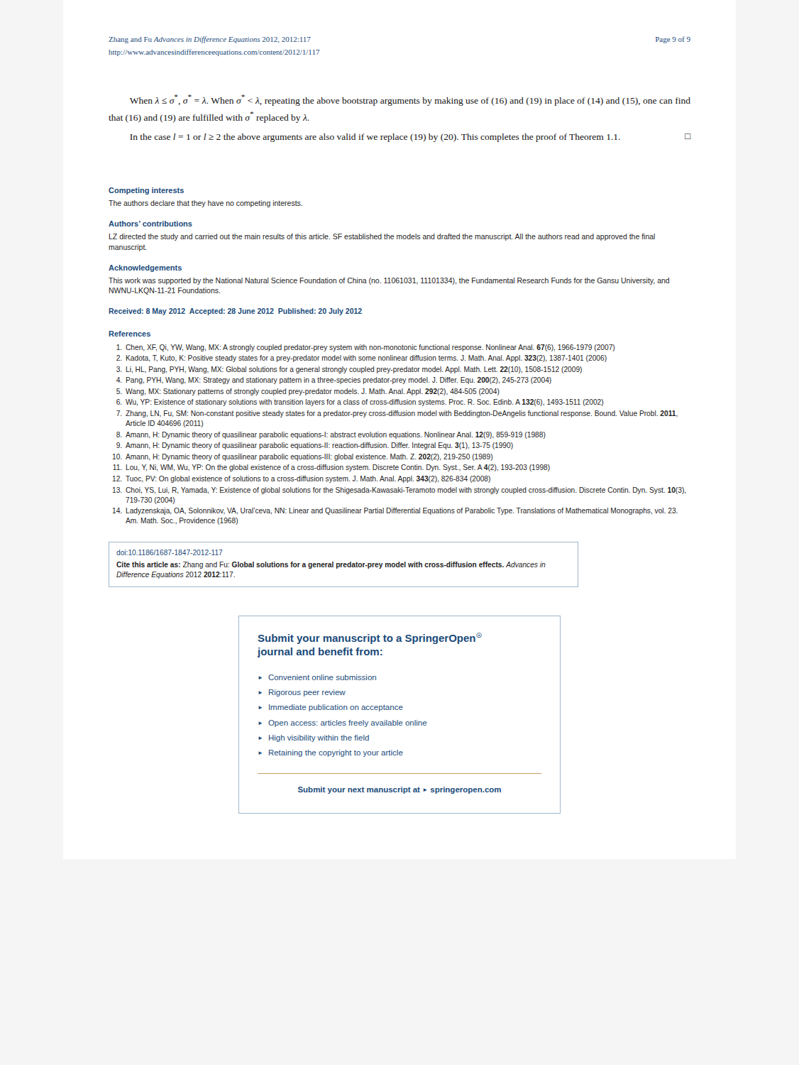Zhang and Fu Advances in Difference Equations 2012, 2012:117
http://www.advancesindifferenceequations.com/content/2012/1/117
Page 9 of 9
When λ ≤ σ*, σ* = λ. When σ* < λ, repeating the above bootstrap arguments by making use of (16) and (19) in place of (14) and (15), one can find that (16) and (19) are fulfilled with σ* replaced by λ.
In the case l = 1 or l ≥ 2 the above arguments are also valid if we replace (19) by (20). This completes the proof of Theorem 1.1.□
Competing interests
The authors declare that they have no competing interests.
Authors’ contributions
LZ directed the study and carried out the main results of this article. SF established the models and drafted the manuscript. All the authors read and approved the final manuscript.
Acknowledgements
This work was supported by the National Natural Science Foundation of China (no. 11061031, 11101334), the Fundamental Research Funds for the Gansu University, and NWNU-LKQN-11-21 Foundations.
Received: 8 May 2012 Accepted: 28 June 2012 Published: 20 July 2012
References
Chen, XF, Qi, YW, Wang, MX: A strongly coupled predator-prey system with non-monotonic functional response. Nonlinear Anal. 67(6), 1966-1979 (2007)
Kadota, T, Kuto, K: Positive steady states for a prey-predator model with some nonlinear diffusion terms. J. Math. Anal. Appl. 323(2), 1387-1401 (2006)
Li, HL, Pang, PYH, Wang, MX: Global solutions for a general strongly coupled prey-predator model. Appl. Math. Lett. 22(10), 1508-1512 (2009)
Pang, PYH, Wang, MX: Strategy and stationary pattern in a three-species predator-prey model. J. Differ. Equ. 200(2), 245-273 (2004)
Wang, MX: Stationary patterns of strongly coupled prey-predator models. J. Math. Anal. Appl. 292(2), 484-505 (2004)
Wu, YP: Existence of stationary solutions with transition layers for a class of cross-diffusion systems. Proc. R. Soc. Edinb. A 132(6), 1493-1511 (2002)
Zhang, LN, Fu, SM: Non-constant positive steady states for a predator-prey cross-diffusion model with Beddington-DeAngelis functional response. Bound. Value Probl. 2011, Article ID 404696 (2011)
Amann, H: Dynamic theory of quasilinear parabolic equations-I: abstract evolution equations. Nonlinear Anal. 12(9), 859-919 (1988)
Amann, H: Dynamic theory of quasilinear parabolic equations-II: reaction-diffusion. Differ. Integral Equ. 3(1), 13-75 (1990)
Amann, H: Dynamic theory of quasilinear parabolic equations-III: global existence. Math. Z. 202(2), 219-250 (1989)
Lou, Y, Ni, WM, Wu, YP: On the global existence of a cross-diffusion system. Discrete Contin. Dyn. Syst., Ser. A 4(2), 193-203 (1998)
Tuoc, PV: On global existence of solutions to a cross-diffusion system. J. Math. Anal. Appl. 343(2), 826-834 (2008)
Choi, YS, Lui, R, Yamada, Y: Existence of global solutions for the Shigesada-Kawasaki-Teramoto model with strongly coupled cross-diffusion. Discrete Contin. Dyn. Syst. 10(3), 719-730 (2004)
Ladyzenskaja, OA, Solonnikov, VA, Ural’ceva, NN: Linear and Quasilinear Partial Differential Equations of Parabolic Type. Translations of Mathematical Monographs, vol. 23. Am. Math. Soc., Providence (1968)
doi:10.1186/1687-1847-2012-117
Cite this article as: Zhang and Fu: Global solutions for a general predator-prey model with cross-diffusion effects. Advances in Difference Equations 2012 2012:117.
Submit your manuscript to a SpringerOpen☉
journal and benefit from:
Convenient online submission
Rigorous peer review
Immediate publication on acceptance
Open access: articles freely available online
High visibility within the field
Retaining the copyright to your article
Submit your next manuscript at ► springeropen.com